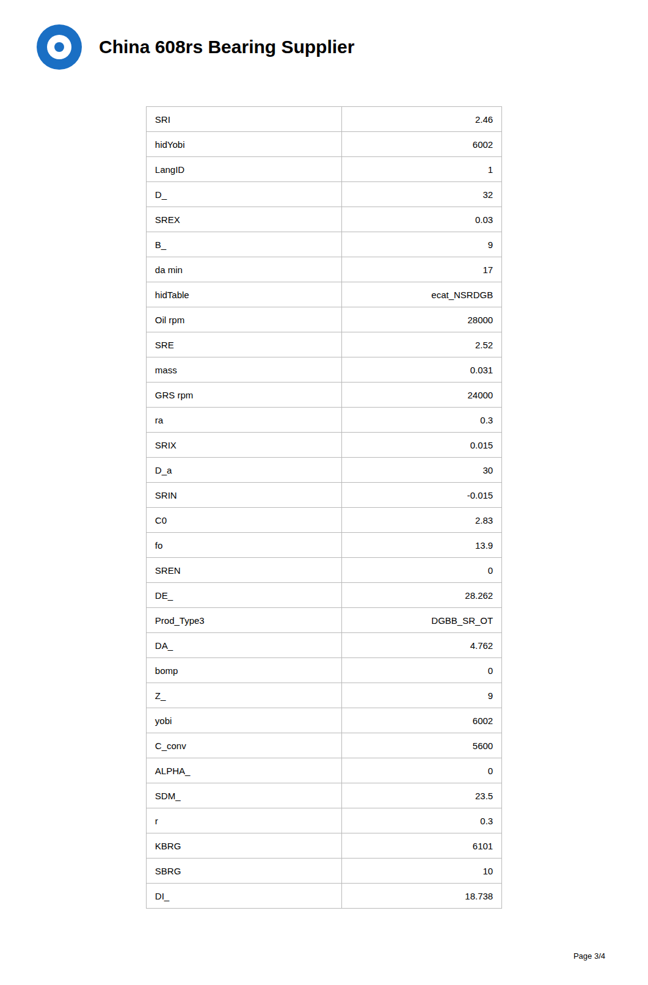China 608rs Bearing Supplier
| SRI | 2.46 |
| hidYobi | 6002 |
| LangID | 1 |
| D_ | 32 |
| SREX | 0.03 |
| B_ | 9 |
| da min | 17 |
| hidTable | ecat_NSRDGB |
| Oil rpm | 28000 |
| SRE | 2.52 |
| mass | 0.031 |
| GRS rpm | 24000 |
| ra | 0.3 |
| SRIX | 0.015 |
| D_a | 30 |
| SRIN | -0.015 |
| C0 | 2.83 |
| fo | 13.9 |
| SREN | 0 |
| DE_ | 28.262 |
| Prod_Type3 | DGBB_SR_OT |
| DA_ | 4.762 |
| bomp | 0 |
| Z_ | 9 |
| yobi | 6002 |
| C_conv | 5600 |
| ALPHA_ | 0 |
| SDM_ | 23.5 |
| r | 0.3 |
| KBRG | 6101 |
| SBRG | 10 |
| DI_ | 18.738 |
Page 3/4